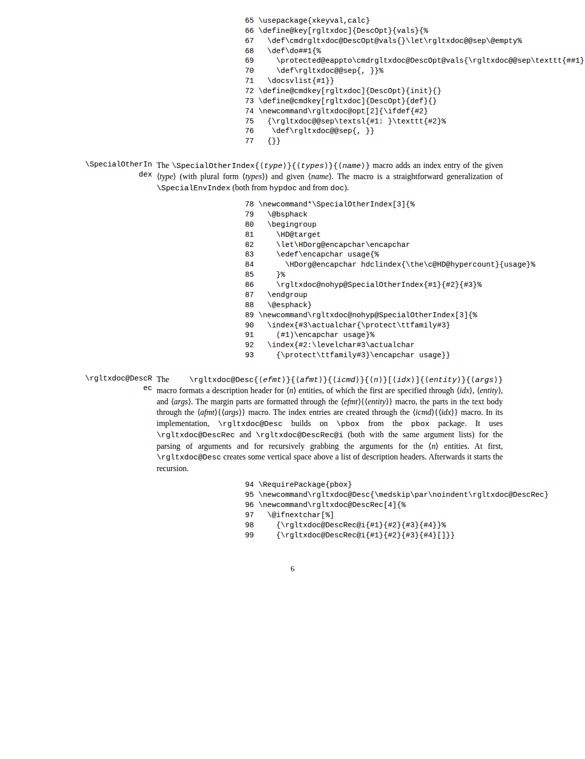65\usepackage{xkeyval,calc} 66\define@key[rgltxdoc]{DescOpt}{vals}{% 67 \def\cmdrgltxdoc@DescOpt@vals{}\let\rgltxdoc@@sep\@empty% 68 \def\do##1{% 69 \protected@eappto\cmdrgltxdoc@DescOpt@vals{\rgltxdoc@@sep\texttt{##1}}% 70 \def\rgltxdoc@@sep{, }}% 71 \docsvlist{#1}} 72\define@cmdkey[rgltxdoc]{DescOpt}{init}{} 73\define@cmdkey[rgltxdoc]{DescOpt}{def}{} 74\newcommand\rgltxdoc@opt[2]{\ifdef{#2} 75 {\rgltxdoc@@sep\textsl{#1: }\texttt{#2}% 76 \def\rgltxdoc@@sep{, }} 77 {}}
\SpecialOtherIndex
The \SpecialOtherIndex{⟨type⟩}{⟨types⟩}{⟨name⟩} macro adds an index entry of the given ⟨type⟩ (with plural form ⟨types⟩) and given ⟨name⟩. The macro is a straightforward generalization of \SpecialEnvIndex (both from hypdoc and from doc).
78\newcommand*\SpecialOtherIndex[3]{% 79 \@bsphack 80 \begingroup 81 \HD@target 82 \let\HDorg@encapchar\encapchar 83 \edef\encapchar usage{% 84 \HDorg@encapchar hdclindex{\the\c@HD@hypercount}{usage}% 85 }% 86 \rgltxdoc@nohyp@SpecialOtherIndex{#1}{#2}{#3}% 87 \endgroup 88 \@esphack} 89\newcommand\rgltxdoc@nohyp@SpecialOtherIndex[3]{% 90 \index{#3\actualchar{\protect\ttfamily#3} 91 (#1)\encapchar usage}% 92 \index{#2:\levelchar#3\actualchar 93 {\protect\ttfamily#3}\encapchar usage}}
\rgltxdoc@DescRec
The \rgltxdoc@Desc{⟨efmt⟩}{⟨afmt⟩}{⟨icmd⟩}{⟨n⟩}[⟨idx⟩]{⟨entity⟩}{⟨args⟩} macro formats a description header for ⟨n⟩ entities, of which the first are specified through ⟨idx⟩, ⟨entity⟩, and ⟨args⟩. The margin parts are formatted through the ⟨efmt⟩{⟨entity⟩} macro, the parts in the text body through the ⟨afmt⟩{⟨args⟩} macro. The index entries are created through the ⟨icmd⟩{⟨idx⟩} macro. In its implementation, \rgltxdoc@Desc builds on \pbox from the pbox package. It uses \rgltxdoc@DescRec and \rgltxdoc@DescRec@i (both with the same argument lists) for the parsing of arguments and for recursively grabbing the arguments for the ⟨n⟩ entities. At first, \rgltxdoc@Desc creates some vertical space above a list of description headers. Afterwards it starts the recursion.
94\RequirePackage{pbox} 95\newcommand\rgltxdoc@Desc{\medskip\par\noindent\rgltxdoc@DescRec} 96\newcommand\rgltxdoc@DescRec[4]{% 97 \@ifnextchar[%] 98 {\rgltxdoc@DescRec@i{#1}{#2}{#3}{#4}}% 99 {\rgltxdoc@DescRec@i{#1}{#2}{#3}{#4}[]}}
6